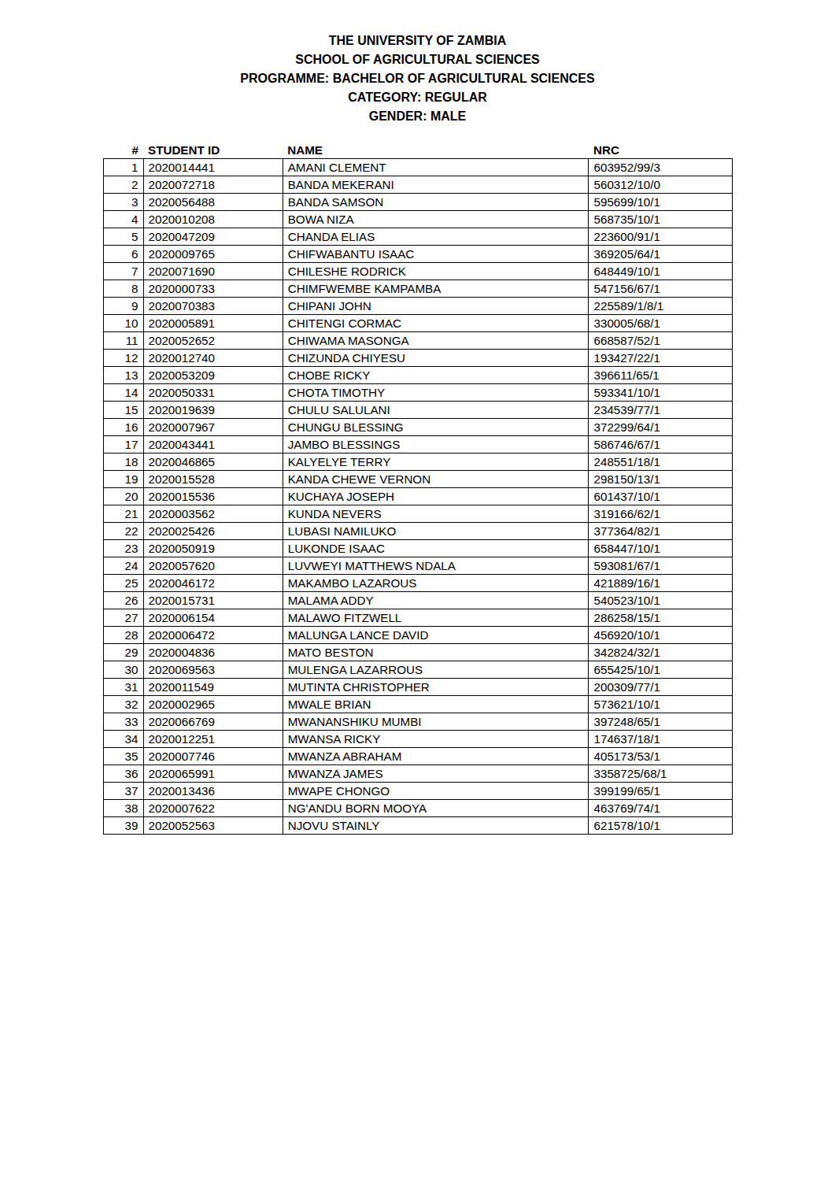THE UNIVERSITY OF ZAMBIA
SCHOOL OF AGRICULTURAL SCIENCES
PROGRAMME: BACHELOR OF AGRICULTURAL SCIENCES
CATEGORY: REGULAR
GENDER: MALE
| # | STUDENT ID | NAME | NRC |
| --- | --- | --- | --- |
| 1 | 2020014441 | AMANI CLEMENT | 603952/99/3 |
| 2 | 2020072718 | BANDA MEKERANI | 560312/10/0 |
| 3 | 2020056488 | BANDA SAMSON | 595699/10/1 |
| 4 | 2020010208 | BOWA NIZA | 568735/10/1 |
| 5 | 2020047209 | CHANDA ELIAS | 223600/91/1 |
| 6 | 2020009765 | CHIFWABANTU ISAAC | 369205/64/1 |
| 7 | 2020071690 | CHILESHE RODRICK | 648449/10/1 |
| 8 | 2020000733 | CHIMFWEMBE KAMPAMBA | 547156/67/1 |
| 9 | 2020070383 | CHIPANI JOHN | 225589/1/8/1 |
| 10 | 2020005891 | CHITENGI CORMAC | 330005/68/1 |
| 11 | 2020052652 | CHIWAMA MASONGA | 668587/52/1 |
| 12 | 2020012740 | CHIZUNDA CHIYESU | 193427/22/1 |
| 13 | 2020053209 | CHOBE RICKY | 396611/65/1 |
| 14 | 2020050331 | CHOTA TIMOTHY | 593341/10/1 |
| 15 | 2020019639 | CHULU SALULANI | 234539/77/1 |
| 16 | 2020007967 | CHUNGU BLESSING | 372299/64/1 |
| 17 | 2020043441 | JAMBO BLESSINGS | 586746/67/1 |
| 18 | 2020046865 | KALYELYE TERRY | 248551/18/1 |
| 19 | 2020015528 | KANDA CHEWE VERNON | 298150/13/1 |
| 20 | 2020015536 | KUCHAYA JOSEPH | 601437/10/1 |
| 21 | 2020003562 | KUNDA NEVERS | 319166/62/1 |
| 22 | 2020025426 | LUBASI NAMILUKO | 377364/82/1 |
| 23 | 2020050919 | LUKONDE ISAAC | 658447/10/1 |
| 24 | 2020057620 | LUVWEYI MATTHEWS NDALA | 593081/67/1 |
| 25 | 2020046172 | MAKAMBO LAZAROUS | 421889/16/1 |
| 26 | 2020015731 | MALAMA ADDY | 540523/10/1 |
| 27 | 2020006154 | MALAWO FITZWELL | 286258/15/1 |
| 28 | 2020006472 | MALUNGA LANCE DAVID | 456920/10/1 |
| 29 | 2020004836 | MATO BESTON | 342824/32/1 |
| 30 | 2020069563 | MULENGA LAZARROUS | 655425/10/1 |
| 31 | 2020011549 | MUTINTA CHRISTOPHER | 200309/77/1 |
| 32 | 2020002965 | MWALE BRIAN | 573621/10/1 |
| 33 | 2020066769 | MWANANSHIKU MUMBI | 397248/65/1 |
| 34 | 2020012251 | MWANSA RICKY | 174637/18/1 |
| 35 | 2020007746 | MWANZA ABRAHAM | 405173/53/1 |
| 36 | 2020065991 | MWANZA JAMES | 3358725/68/1 |
| 37 | 2020013436 | MWAPE CHONGO | 399199/65/1 |
| 38 | 2020007622 | NG'ANDU BORN MOOYA | 463769/74/1 |
| 39 | 2020052563 | NJOVU STAINLY | 621578/10/1 |